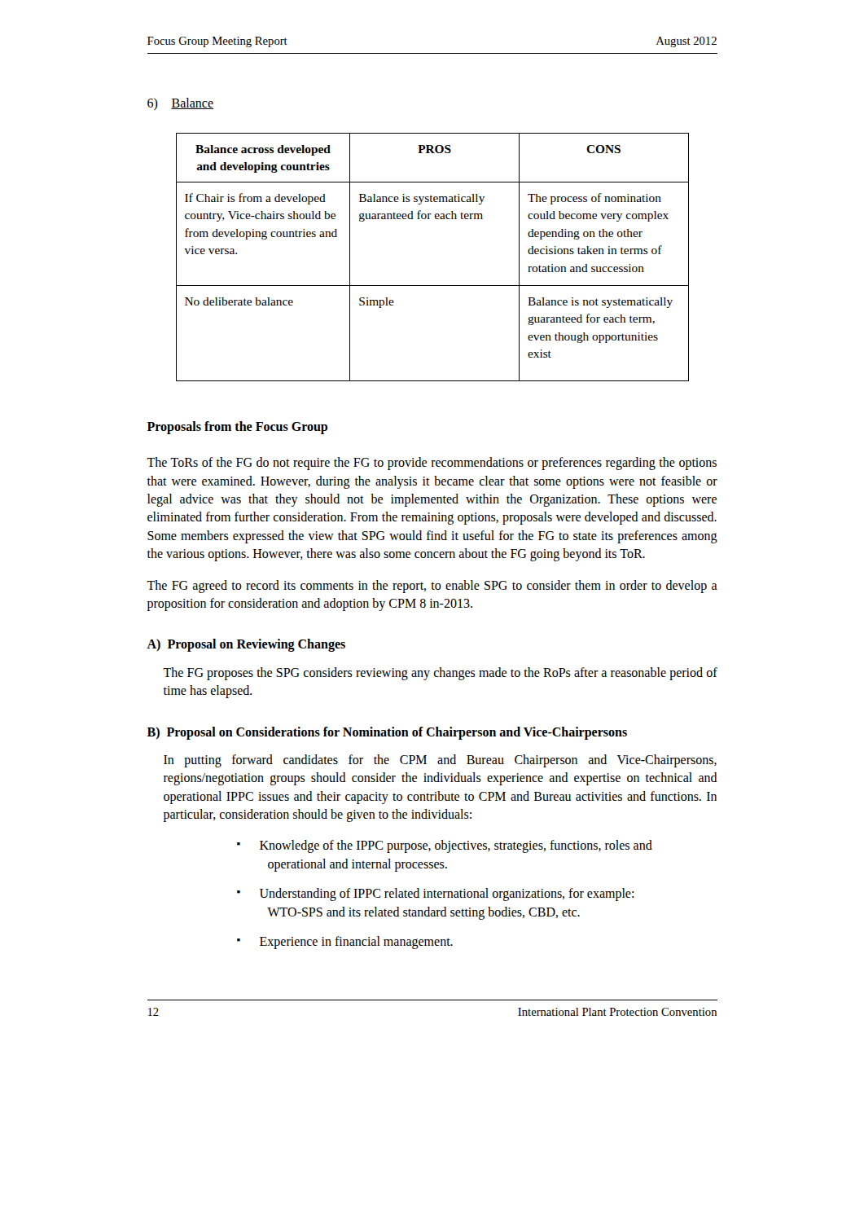Focus Group Meeting Report August 2012
6) Balance
| Balance across developed and developing countries | PROS | CONS |
| --- | --- | --- |
| If Chair is from a developed country, Vice-chairs should be from developing countries and vice versa. | Balance is systematically guaranteed for each term | The process of nomination could become very complex depending on the other decisions taken in terms of rotation and succession |
| No deliberate balance | Simple | Balance is not systematically guaranteed for each term, even though opportunities exist |
Proposals from the Focus Group
The ToRs of the FG do not require the FG to provide recommendations or preferences regarding the options that were examined. However, during the analysis it became clear that some options were not feasible or legal advice was that they should not be implemented within the Organization. These options were eliminated from further consideration. From the remaining options, proposals were developed and discussed. Some members expressed the view that SPG would find it useful for the FG to state its preferences among the various options. However, there was also some concern about the FG going beyond its ToR.
The FG agreed to record its comments in the report, to enable SPG to consider them in order to develop a proposition for consideration and adoption by CPM 8 in-2013.
A) Proposal on Reviewing Changes
The FG proposes the SPG considers reviewing any changes made to the RoPs after a reasonable period of time has elapsed.
B) Proposal on Considerations for Nomination of Chairperson and Vice-Chairpersons
In putting forward candidates for the CPM and Bureau Chairperson and Vice-Chairpersons, regions/negotiation groups should consider the individuals experience and expertise on technical and operational IPPC issues and their capacity to contribute to CPM and Bureau activities and functions. In particular, consideration should be given to the individuals:
Knowledge of the IPPC purpose, objectives, strategies, functions, roles and operational and internal processes.
Understanding of IPPC related international organizations, for example: WTO-SPS and its related standard setting bodies, CBD, etc.
Experience in financial management.
12 International Plant Protection Convention